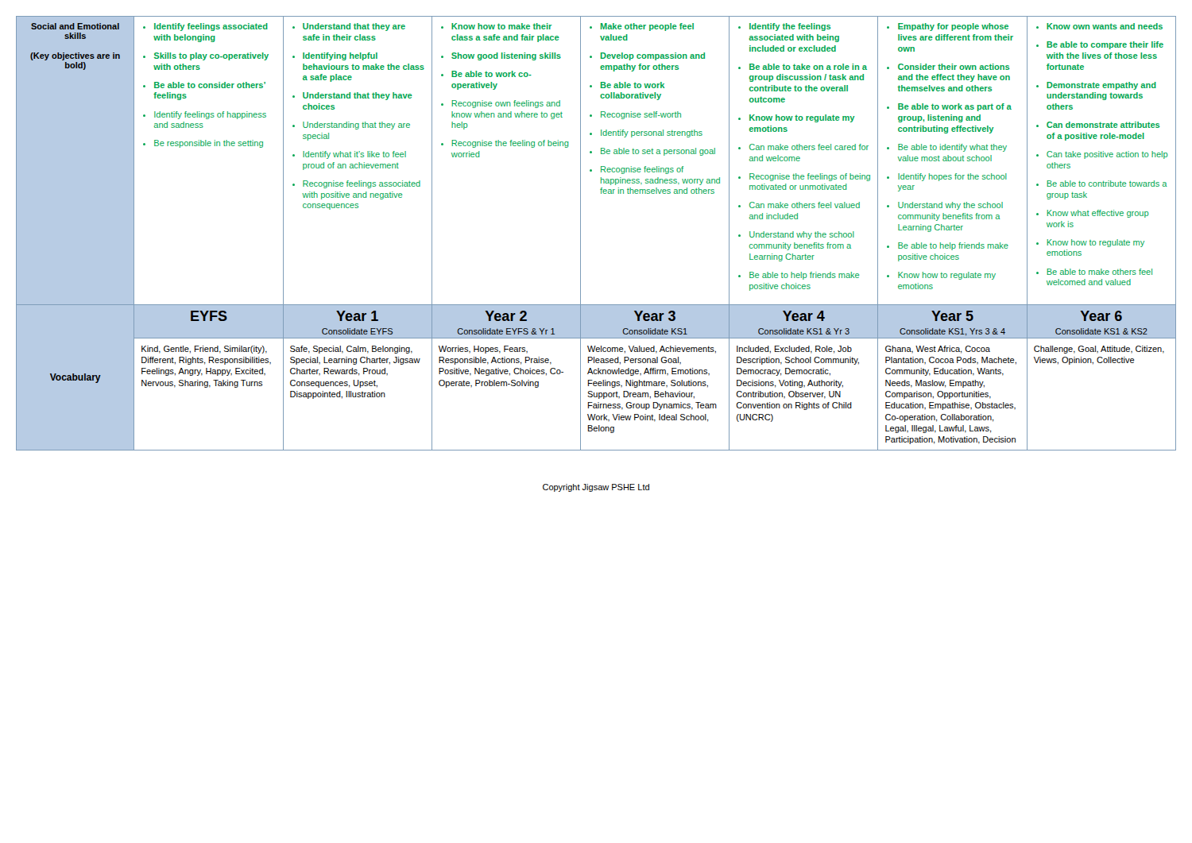| Social and Emotional skills (Key objectives are in bold) | Identify feelings associated with belonging Skills to play co-operatively with others Be able to consider others’ feelings Identify feelings of happiness and sadness Be responsible in the setting | Understand that they are safe in their class Identifying helpful behaviours to make the class a safe place Understand that they have choices Understanding that they are special Identify what it’s like to feel proud of an achievement Recognise feelings associated with positive and negative consequences | Know how to make their class a safe and fair place Show good listening skills Be able to work co-operatively Recognise own feelings and know when and where to get help Recognise the feeling of being worried | Make other people feel valued Develop compassion and empathy for others Be able to work collaboratively Recognise self-worth Identify personal strengths Be able to set a personal goal Recognise feelings of happiness, sadness, worry and fear in themselves and others | Identify the feelings associated with being included or excluded Be able to take on a role in a group discussion / task and contribute to the overall outcome Know how to regulate my emotions Can make others feel cared for and welcome Recognise the feelings of being motivated or unmotivated Can make others feel valued and included Understand why the school community benefits from a Learning Charter Be able to help friends make positive choices | Empathy for people whose lives are different from their own Consider their own actions and the effect they have on themselves and others Be able to work as part of a group, listening and contributing effectively Be able to identify what they value most about school Identify hopes for the school year Understand why the school community benefits from a Learning Charter Be able to help friends make positive choices Know how to regulate my emotions | Know own wants and needs Be able to compare their life with the lives of those less fortunate Demonstrate empathy and understanding towards others Can demonstrate attributes of a positive role-model Can take positive action to help others Be able to contribute towards a group task Know what effective group work is Know how to regulate my emotions Be able to make others feel welcomed and valued |
| Vocabulary | EYFS | Year 1 Consolidate EYFS | Year 2 Consolidate EYFS & Yr 1 | Year 3 Consolidate KS1 | Year 4 Consolidate KS1 & Yr 3 | Year 5 Consolidate KS1, Yrs 3 & 4 | Year 6 Consolidate KS1 & KS2 |
| Kind, Gentle, Friend, Similar(ity), Different, Rights, Responsibilities, Feelings, Angry, Happy, Excited, Nervous, Sharing, Taking Turns | Safe, Special, Calm, Belonging, Special, Learning Charter, Jigsaw Charter, Rewards, Proud, Consequences, Upset, Disappointed, Illustration | Worries, Hopes, Fears, Responsible, Actions, Praise, Positive, Negative, Choices, Co-Operate, Problem-Solving | Welcome, Valued, Achievements, Pleased, Personal Goal, Acknowledge, Affirm, Emotions, Feelings, Nightmare, Solutions, Support, Dream, Behaviour, Fairness, Group Dynamics, Team Work, View Point, Ideal School, Belong | Included, Excluded, Role, Job Description, School Community, Democracy, Democratic, Decisions, Voting, Authority, Contribution, Observer, UN Convention on Rights of Child (UNCRC) | Ghana, West Africa, Cocoa Plantation, Cocoa Pods, Machete, Community, Education, Wants, Needs, Maslow, Empathy, Comparison, Opportunities, Education, Empathise, Obstacles, Co-operation, Collaboration, Legal, Illegal, Lawful, Laws, Participation, Motivation, Decision | Challenge, Goal, Attitude, Citizen, Views, Opinion, Collective |
Copyright Jigsaw PSHE Ltd